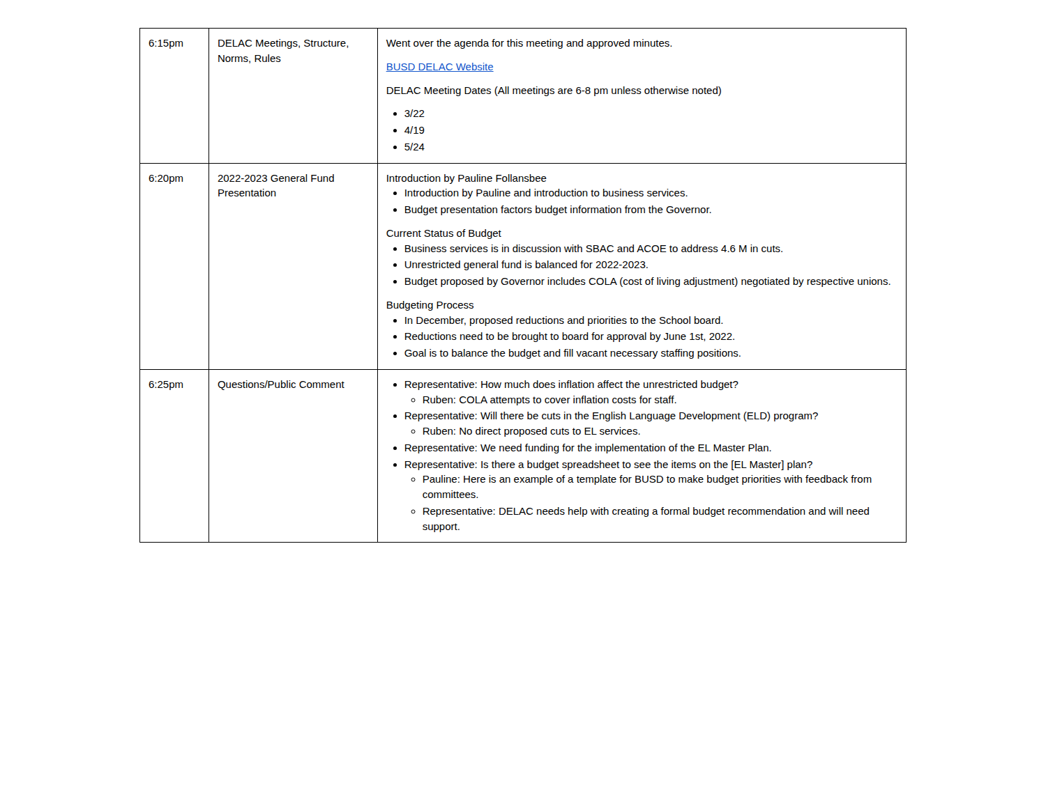| 6:15pm | DELAC Meetings, Structure, Norms, Rules | Went over the agenda for this meeting and approved minutes. BUSD DELAC Website DELAC Meeting Dates (All meetings are 6-8 pm unless otherwise noted) 3/22 4/19 5/24 |
| 6:20pm | 2022-2023 General Fund Presentation | Introduction by Pauline Follansbee Introduction by Pauline and introduction to business services. Budget presentation factors budget information from the Governor. Current Status of Budget Business services is in discussion with SBAC and ACOE to address 4.6 M in cuts. Unrestricted general fund is balanced for 2022-2023. Budget proposed by Governor includes COLA (cost of living adjustment) negotiated by respective unions. Budgeting Process In December, proposed reductions and priorities to the School board. Reductions need to be brought to board for approval by June 1st, 2022. Goal is to balance the budget and fill vacant necessary staffing positions. |
| 6:25pm | Questions/Public Comment | Representative: How much does inflation affect the unrestricted budget? Ruben: COLA attempts to cover inflation costs for staff. Representative: Will there be cuts in the English Language Development (ELD) program? Ruben: No direct proposed cuts to EL services. Representative: We need funding for the implementation of the EL Master Plan. Representative: Is there a budget spreadsheet to see the items on the [EL Master] plan? Pauline: Here is an example of a template for BUSD to make budget priorities with feedback from committees. Representative: DELAC needs help with creating a formal budget recommendation and will need support. |